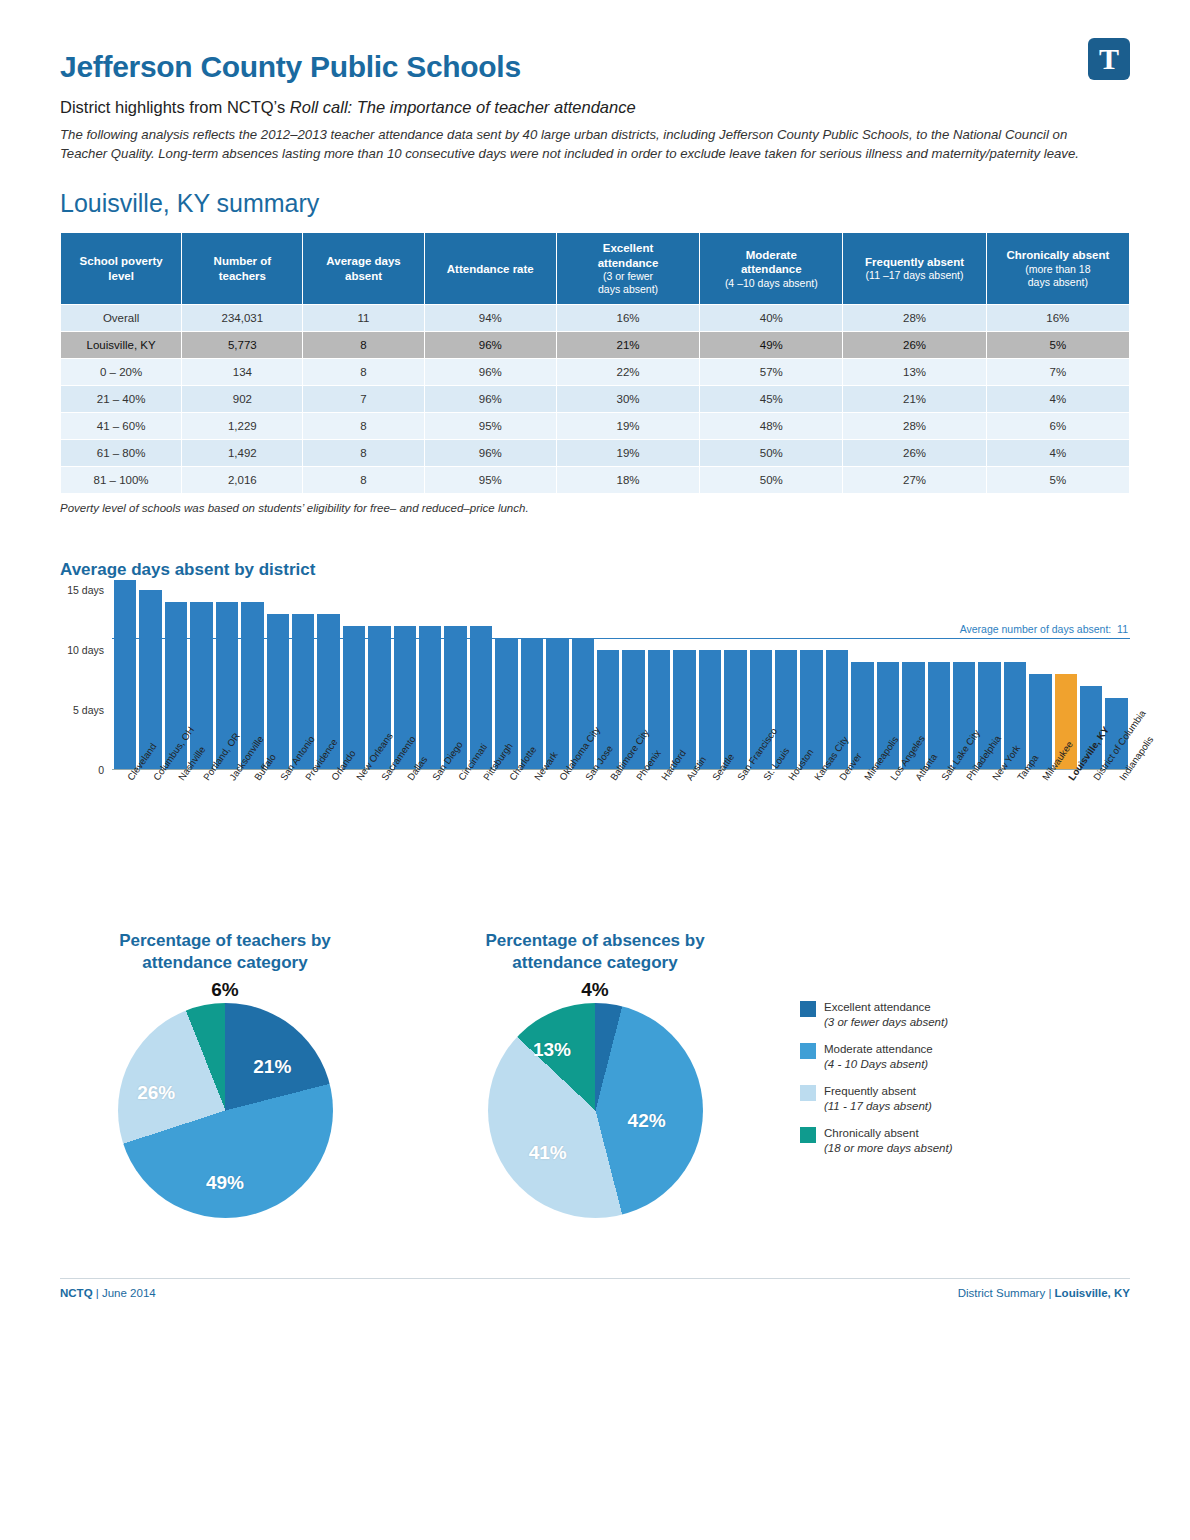T
Jefferson County Public Schools
District highlights from NCTQ’s Roll call: The importance of teacher attendance
The following analysis reflects the 2012–2013 teacher attendance data sent by 40 large urban districts, including Jefferson County Public Schools, to the National Council on Teacher Quality. Long-term absences lasting more than 10 consecutive days were not included in order to exclude leave taken for serious illness and maternity/paternity leave.
Louisville, KY summary
| School poverty level | Number of teachers | Average days absent | Attendance rate | Excellent attendance (3 or fewer days absent) | Moderate attendance (4 –10 days absent) | Frequently absent (11 –17 days absent) | Chronically absent (more than 18 days absent) |
| --- | --- | --- | --- | --- | --- | --- | --- |
| Overall | 234,031 | 11 | 94% | 16% | 40% | 28% | 16% |
| Louisville, KY | 5,773 | 8 | 96% | 21% | 49% | 26% | 5% |
| 0 – 20% | 134 | 8 | 96% | 22% | 57% | 13% | 7% |
| 21 – 40% | 902 | 7 | 96% | 30% | 45% | 21% | 4% |
| 41 – 60% | 1,229 | 8 | 95% | 19% | 48% | 28% | 6% |
| 61 – 80% | 1,492 | 8 | 96% | 19% | 50% | 26% | 4% |
| 81 – 100% | 2,016 | 8 | 95% | 18% | 50% | 27% | 5% |
Poverty level of schools was based on students’ eligibility for free– and reduced–price lunch.
Average days absent by district
15 days 10 days 5 days 0
Average number of days absent: 11
Cleveland
Columbus, OH
Nashville
Portland, OR
Jacksonville
Buffalo
San Antonio
Providence
Orlando
New Orleans
Sacramento
Dallas
San Diego
Cincinnati
Pittsburgh
Charlotte
Newark
Oklahoma City
San Jose
Baltimore City
Phoenix
Hartford
Austin
Seattle
San Francisco
St. Louis
Houston
Kansas City
Denver
Minneapolis
Los Angeles
Atlanta
Salt Lake City
Philadelphia
New York
Tampa
Milwaukee
Louisville, KY
District of Columbia
Indianapolis
Percentage of teachers by
attendance category
6%
21% 49% 26%
Percentage of absences by
attendance category
4%
42% 41% 13%
Excellent attendance(3 or fewer days absent)
Moderate attendance(4 - 10 Days absent)
Frequently absent(11 - 17 days absent)
Chronically absent(18 or more days absent)
NCTQ | June 2014
District Summary | Louisville, KY